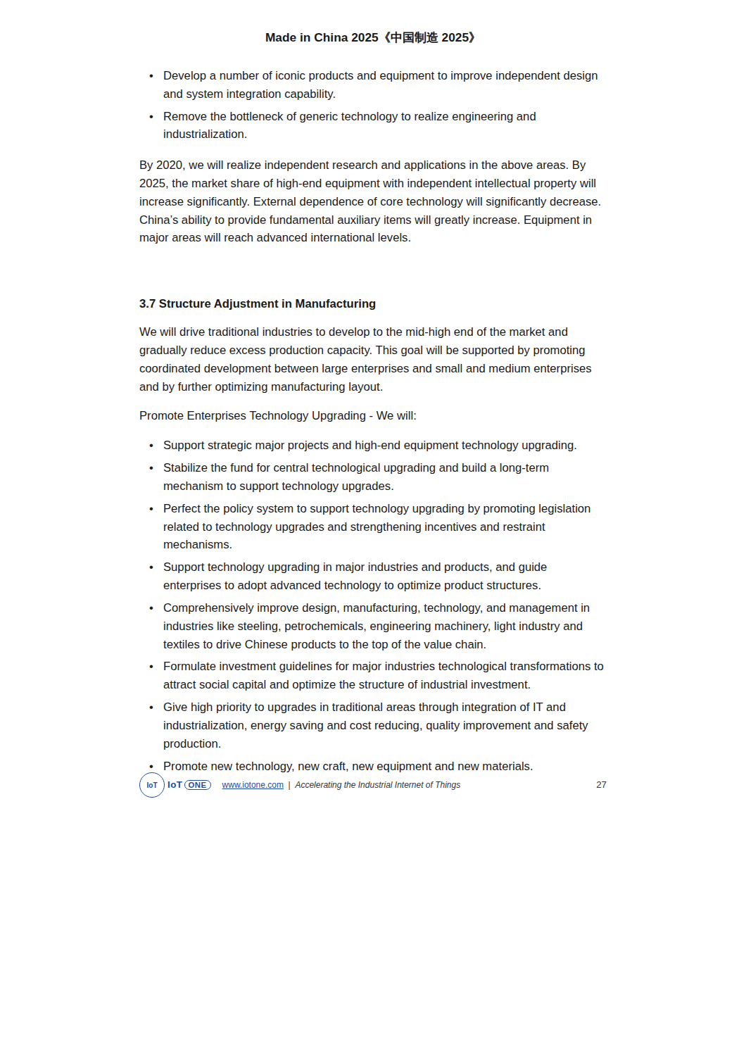Made in China 2025《中国制造 2025》
Develop a number of iconic products and equipment to improve independent design and system integration capability.
Remove the bottleneck of generic technology to realize engineering and industrialization.
By 2020, we will realize independent research and applications in the above areas. By 2025, the market share of high-end equipment with independent intellectual property will increase significantly. External dependence of core technology will significantly decrease. China’s ability to provide fundamental auxiliary items will greatly increase. Equipment in major areas will reach advanced international levels.
3.7 Structure Adjustment in Manufacturing
We will drive traditional industries to develop to the mid-high end of the market and gradually reduce excess production capacity. This goal will be supported by promoting coordinated development between large enterprises and small and medium enterprises and by further optimizing manufacturing layout.
Promote Enterprises Technology Upgrading - We will:
Support strategic major projects and high-end equipment technology upgrading.
Stabilize the fund for central technological upgrading and build a long-term mechanism to support technology upgrades.
Perfect the policy system to support technology upgrading by promoting legislation related to technology upgrades and strengthening incentives and restraint mechanisms.
Support technology upgrading in major industries and products, and guide enterprises to adopt advanced technology to optimize product structures.
Comprehensively improve design, manufacturing, technology, and management in industries like steeling, petrochemicals, engineering machinery, light industry and textiles to drive Chinese products to the top of the value chain.
Formulate investment guidelines for major industries technological transformations to attract social capital and optimize the structure of industrial investment.
Give high priority to upgrades in traditional areas through integration of IT and industrialization, energy saving and cost reducing, quality improvement and safety production.
Promote new technology, new craft, new equipment and new materials.
IoT IoTONE www.iotone.com | Accelerating the Industrial Internet of Things 27